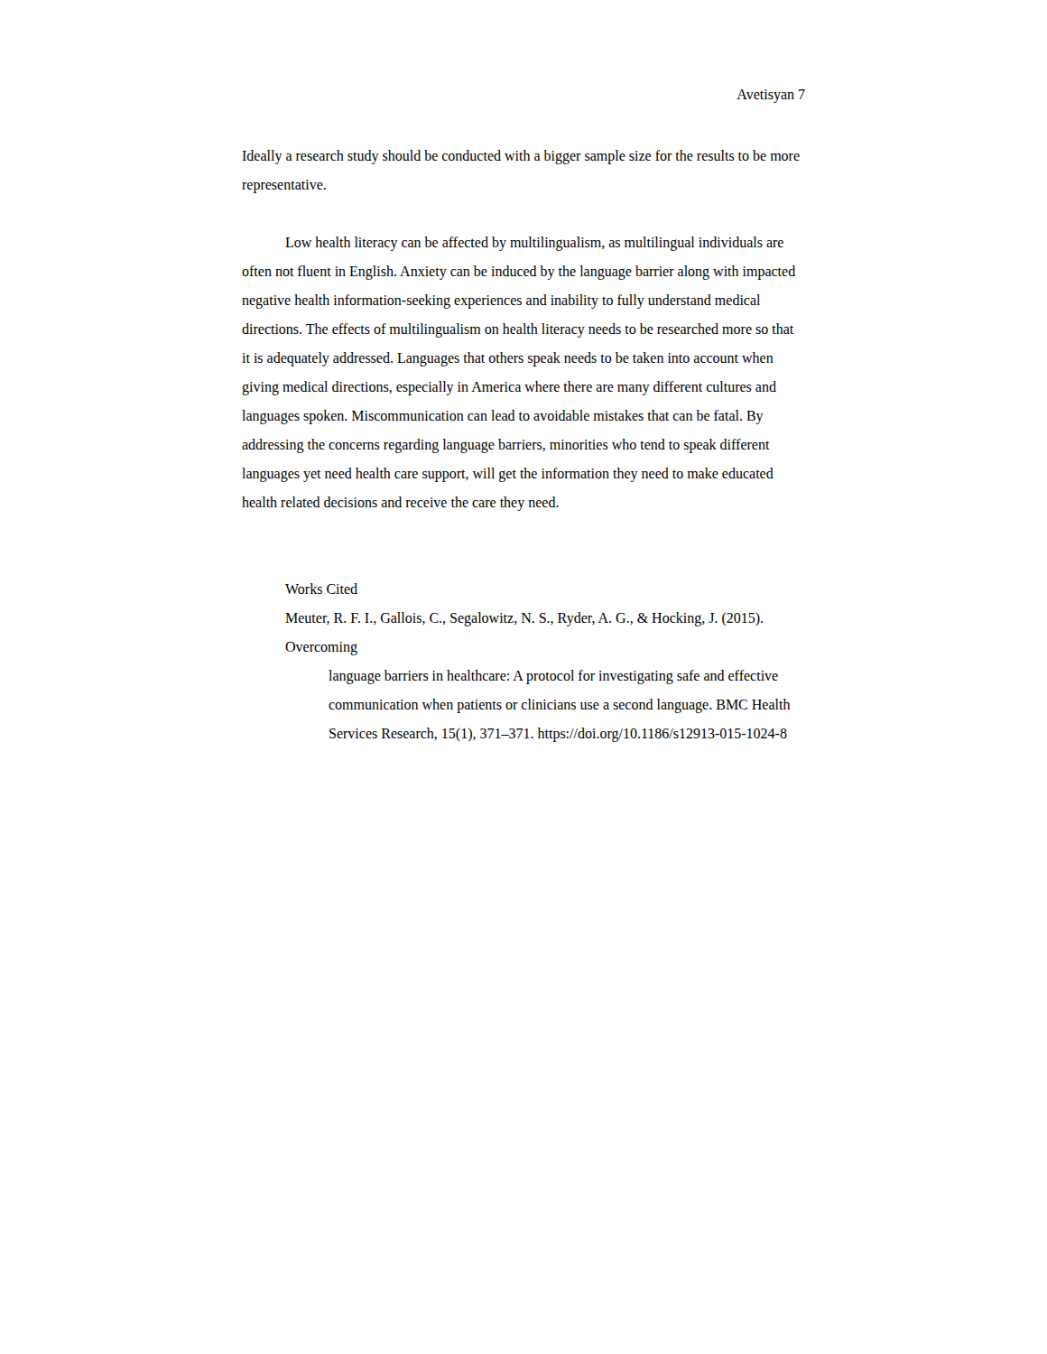Avetisyan 7
Ideally a research study should be conducted with a bigger sample size for the results to be more representative.
Low health literacy can be affected by multilingualism, as multilingual individuals are often not fluent in English. Anxiety can be induced by the language barrier along with impacted negative health information-seeking experiences and inability to fully understand medical directions. The effects of multilingualism on health literacy needs to be researched more so that it is adequately addressed. Languages that others speak needs to be taken into account when giving medical directions, especially in America where there are many different cultures and languages spoken. Miscommunication can lead to avoidable mistakes that can be fatal. By addressing the concerns regarding language barriers, minorities who tend to speak different languages yet need health care support, will get the information they need to make educated health related decisions and receive the care they need.
Works Cited
Meuter, R. F. I., Gallois, C., Segalowitz, N. S., Ryder, A. G., & Hocking, J. (2015). Overcoming
language barriers in healthcare: A protocol for investigating safe and effective communication when patients or clinicians use a second language. BMC Health Services Research, 15(1), 371–371. https://doi.org/10.1186/s12913-015-1024-8